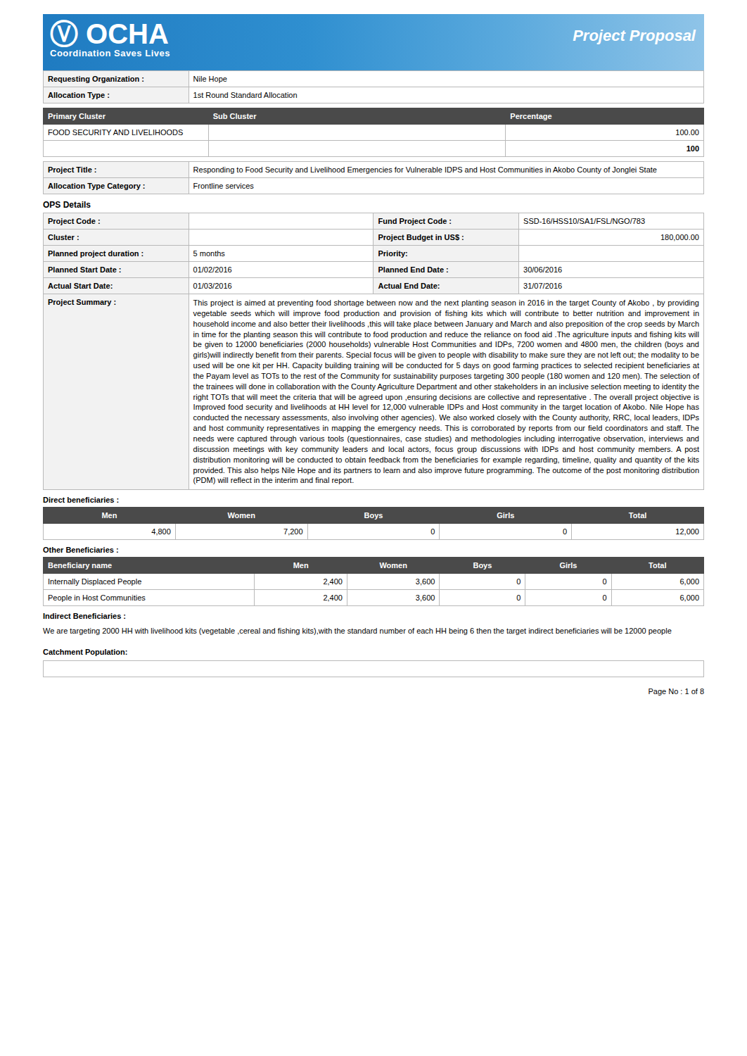Ⓥ OCHA
Coordination Saves Lives
Project Proposal
| Requesting Organization : | Nile Hope |
| Allocation Type : | 1st Round Standard Allocation |
| Primary Cluster | Sub Cluster | Percentage |
| FOOD SECURITY AND LIVELIHOODS | | 100.00 |
| | | 100 |
| Project Title : | Responding to Food Security and Livelihood Emergencies for Vulnerable IDPS and Host Communities in Akobo County of Jonglei State |
| Allocation Type Category : | Frontline services |
OPS Details
| Project Code : | | Fund Project Code : | SSD-16/HSS10/SA1/FSL/NGO/783 |
| Cluster : | | Project Budget in US$ : | 180,000.00 |
| Planned project duration : | 5 months | Priority: | |
| Planned Start Date : | 01/02/2016 | Planned End Date : | 30/06/2016 |
| Actual Start Date: | 01/03/2016 | Actual End Date: | 31/07/2016 |
| Project Summary : | This project is aimed at preventing food shortage between now and the next planting season in 2016 in the target County of Akobo , by providing vegetable seeds which will improve food production and provision of fishing kits which will contribute to better nutrition and improvement in household income and also better their livelihoods ,this will take place between January and March and also preposition of the crop seeds by March in time for the planting season this will contribute to food production and reduce the reliance on food aid .The agriculture inputs and fishing kits will be given to 12000 beneficiaries (2000 households) vulnerable Host Communities and IDPs, 7200 women and 4800 men, the children (boys and girls)will indirectly benefit from their parents. Special focus will be given to people with disability to make sure they are not left out; the modality to be used will be one kit per HH. Capacity building training will be conducted for 5 days on good farming practices to selected recipient beneficiaries at the Payam level as TOTs to the rest of the Community for sustainability purposes targeting 300 people (180 women and 120 men). The selection of the trainees will done in collaboration with the County Agriculture Department and other stakeholders in an inclusive selection meeting to identity the right TOTs that will meet the criteria that will be agreed upon ,ensuring decisions are collective and representative . The overall project objective is Improved food security and livelihoods at HH level for 12,000 vulnerable IDPs and Host community in the target location of Akobo. Nile Hope has conducted the necessary assessments, also involving other agencies). We also worked closely with the County authority, RRC, local leaders, IDPs and host community representatives in mapping the emergency needs. This is corroborated by reports from our field coordinators and staff. The needs were captured through various tools (questionnaires, case studies) and methodologies including interrogative observation, interviews and discussion meetings with key community leaders and local actors, focus group discussions with IDPs and host community members. A post distribution monitoring will be conducted to obtain feedback from the beneficiaries for example regarding, timeline, quality and quantity of the kits provided. This also helps Nile Hope and its partners to learn and also improve future programming. The outcome of the post monitoring distribution (PDM) will reflect in the interim and final report. |
Direct beneficiaries :
| Men | Women | Boys | Girls | Total |
| 4,800 | 7,200 | 0 | 0 | 12,000 |
Other Beneficiaries :
| Beneficiary name | Men | Women | Boys | Girls | Total |
| Internally Displaced People | 2,400 | 3,600 | 0 | 0 | 6,000 |
| People in Host Communities | 2,400 | 3,600 | 0 | 0 | 6,000 |
Indirect Beneficiaries :
We are targeting 2000 HH with livelihood kits (vegetable ,cereal and fishing kits),with the standard number of each HH being 6 then the target indirect beneficiaries will be 12000 people
Catchment Population:
Page No : 1 of 8